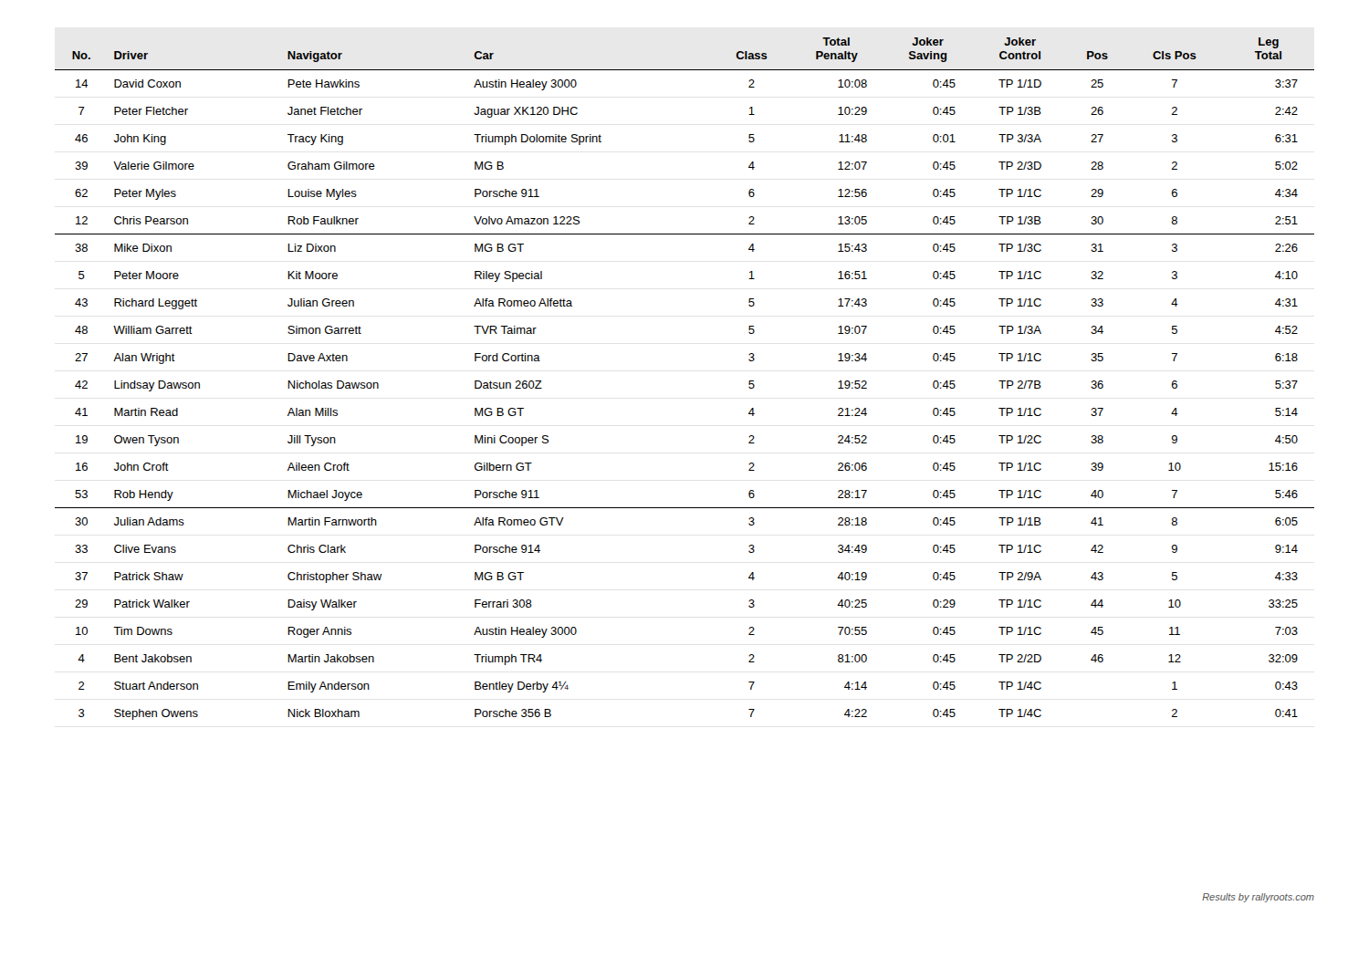| No. | Driver | Navigator | Car | Class | Total Penalty | Joker Saving | Joker Control | Pos | Cls Pos | Leg Total |
| --- | --- | --- | --- | --- | --- | --- | --- | --- | --- | --- |
| 14 | David Coxon | Pete Hawkins | Austin Healey 3000 | 2 | 10:08 | 0:45 | TP 1/1D | 25 | 7 | 3:37 |
| 7 | Peter Fletcher | Janet Fletcher | Jaguar XK120 DHC | 1 | 10:29 | 0:45 | TP 1/3B | 26 | 2 | 2:42 |
| 46 | John King | Tracy King | Triumph Dolomite Sprint | 5 | 11:48 | 0:01 | TP 3/3A | 27 | 3 | 6:31 |
| 39 | Valerie Gilmore | Graham Gilmore | MG B | 4 | 12:07 | 0:45 | TP 2/3D | 28 | 2 | 5:02 |
| 62 | Peter Myles | Louise Myles | Porsche 911 | 6 | 12:56 | 0:45 | TP 1/1C | 29 | 6 | 4:34 |
| 12 | Chris Pearson | Rob Faulkner | Volvo Amazon 122S | 2 | 13:05 | 0:45 | TP 1/3B | 30 | 8 | 2:51 |
| 38 | Mike Dixon | Liz Dixon | MG B GT | 4 | 15:43 | 0:45 | TP 1/3C | 31 | 3 | 2:26 |
| 5 | Peter Moore | Kit Moore | Riley Special | 1 | 16:51 | 0:45 | TP 1/1C | 32 | 3 | 4:10 |
| 43 | Richard Leggett | Julian Green | Alfa Romeo Alfetta | 5 | 17:43 | 0:45 | TP 1/1C | 33 | 4 | 4:31 |
| 48 | William Garrett | Simon Garrett | TVR Taimar | 5 | 19:07 | 0:45 | TP 1/3A | 34 | 5 | 4:52 |
| 27 | Alan Wright | Dave Axten | Ford Cortina | 3 | 19:34 | 0:45 | TP 1/1C | 35 | 7 | 6:18 |
| 42 | Lindsay Dawson | Nicholas Dawson | Datsun 260Z | 5 | 19:52 | 0:45 | TP 2/7B | 36 | 6 | 5:37 |
| 41 | Martin Read | Alan Mills | MG B GT | 4 | 21:24 | 0:45 | TP 1/1C | 37 | 4 | 5:14 |
| 19 | Owen Tyson | Jill Tyson | Mini Cooper S | 2 | 24:52 | 0:45 | TP 1/2C | 38 | 9 | 4:50 |
| 16 | John Croft | Aileen Croft | Gilbern GT | 2 | 26:06 | 0:45 | TP 1/1C | 39 | 10 | 15:16 |
| 53 | Rob Hendy | Michael Joyce | Porsche 911 | 6 | 28:17 | 0:45 | TP 1/1C | 40 | 7 | 5:46 |
| 30 | Julian Adams | Martin Farnworth | Alfa Romeo GTV | 3 | 28:18 | 0:45 | TP 1/1B | 41 | 8 | 6:05 |
| 33 | Clive Evans | Chris Clark | Porsche 914 | 3 | 34:49 | 0:45 | TP 1/1C | 42 | 9 | 9:14 |
| 37 | Patrick Shaw | Christopher Shaw | MG B GT | 4 | 40:19 | 0:45 | TP 2/9A | 43 | 5 | 4:33 |
| 29 | Patrick Walker | Daisy Walker | Ferrari 308 | 3 | 40:25 | 0:29 | TP 1/1C | 44 | 10 | 33:25 |
| 10 | Tim Downs | Roger Annis | Austin Healey 3000 | 2 | 70:55 | 0:45 | TP 1/1C | 45 | 11 | 7:03 |
| 4 | Bent Jakobsen | Martin Jakobsen | Triumph TR4 | 2 | 81:00 | 0:45 | TP 2/2D | 46 | 12 | 32:09 |
| 2 | Stuart Anderson | Emily Anderson | Bentley Derby 4¼ | 7 | 4:14 | 0:45 | TP 1/4C | | 1 | 0:43 |
| 3 | Stephen Owens | Nick Bloxham | Porsche 356 B | 7 | 4:22 | 0:45 | TP 1/4C | | 2 | 0:41 |
Results by rallyroots.com